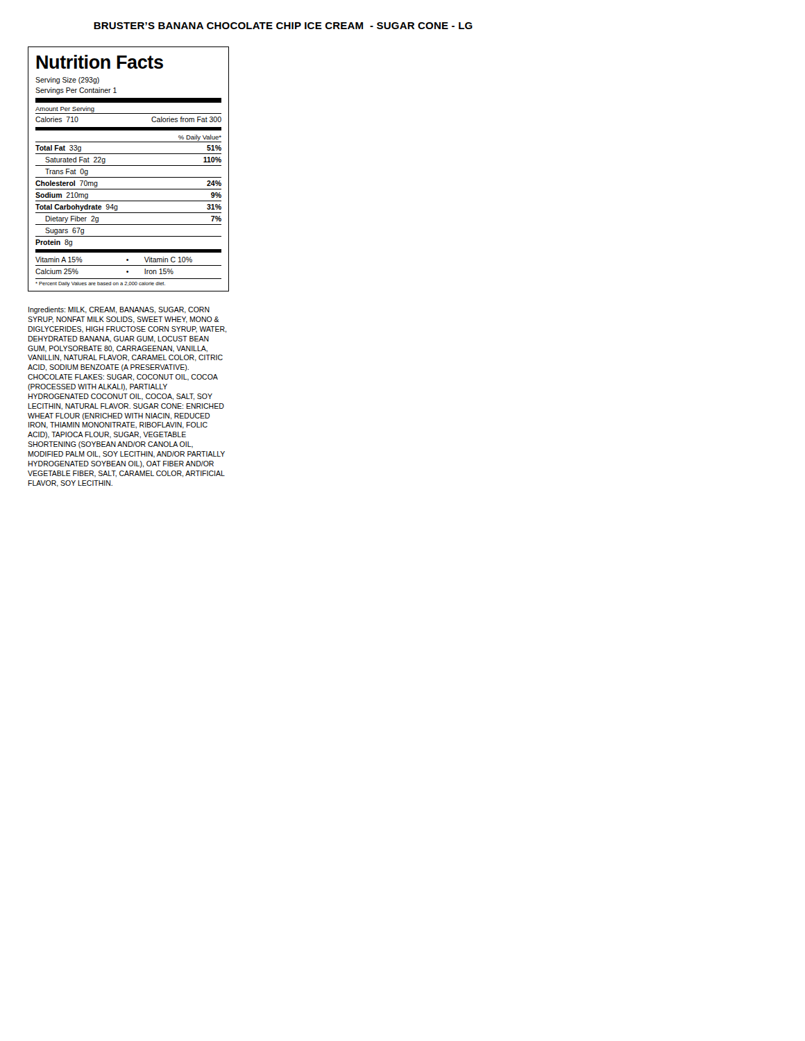BRUSTER’S BANANA CHOCOLATE CHIP ICE CREAM - SUGAR CONE - LG
Nutrition Facts
Serving Size (293g)
Servings Per Container 1
Amount Per Serving
| Calories 710 | Calories from Fat 300 |
| % Daily Value* |
| Total Fat 33g | 51% |
| Saturated Fat 22g | 110% |
| Trans Fat 0g | |
| Cholesterol 70mg | 24% |
| Sodium 210mg | 9% |
| Total Carbohydrate 94g | 31% |
| Dietary Fiber 2g | 7% |
| Sugars 67g | |
| Protein 8g | |
| Vitamin A 15% | • | Vitamin C 10% |
| Calcium 25% | • | Iron 15% |
* Percent Daily Values are based on a 2,000 calorie diet.
Ingredients: MILK, CREAM, BANANAS, SUGAR, CORN SYRUP, NONFAT MILK SOLIDS, SWEET WHEY, MONO & DIGLYCERIDES, HIGH FRUCTOSE CORN SYRUP, WATER, DEHYDRATED BANANA, GUAR GUM, LOCUST BEAN GUM, POLYSORBATE 80, CARRAGEENAN, VANILLA, VANILLIN, NATURAL FLAVOR, CARAMEL COLOR, CITRIC ACID, SODIUM BENZOATE (A PRESERVATIVE). CHOCOLATE FLAKES: SUGAR, COCONUT OIL, COCOA (PROCESSED WITH ALKALI), PARTIALLY HYDROGENATED COCONUT OIL, COCOA, SALT, SOY LECITHIN, NATURAL FLAVOR. SUGAR CONE: ENRICHED WHEAT FLOUR (ENRICHED WITH NIACIN, REDUCED IRON, THIAMIN MONONITRATE, RIBOFLAVIN, FOLIC ACID), TAPIOCA FLOUR, SUGAR, VEGETABLE SHORTENING (SOYBEAN AND/OR CANOLA OIL, MODIFIED PALM OIL, SOY LECITHIN, AND/OR PARTIALLY HYDROGENATED SOYBEAN OIL), OAT FIBER AND/OR VEGETABLE FIBER, SALT, CARAMEL COLOR, ARTIFICIAL FLAVOR, SOY LECITHIN.